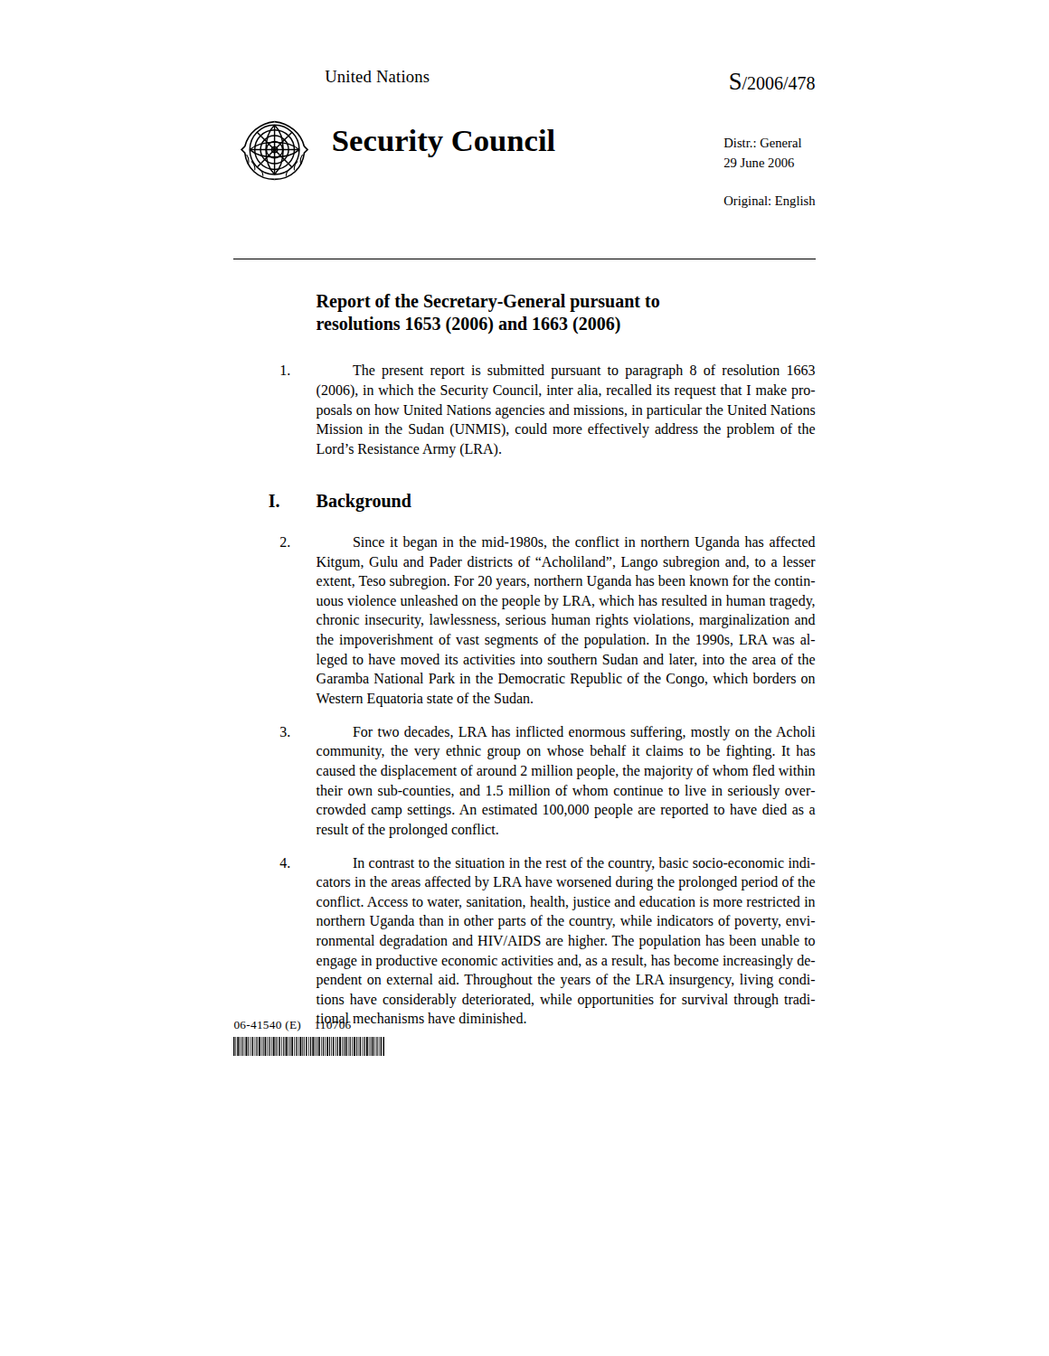United Nations
S/2006/478
Security Council
Distr.: General
29 June 2006
Original: English
Report of the Secretary-General pursuant to
resolutions 1653 (2006) and 1663 (2006)
1. The present report is submitted pursuant to paragraph 8 of resolution 1663 (2006), in which the Security Council, inter alia, recalled its request that I make proposals on how United Nations agencies and missions, in particular the United Nations Mission in the Sudan (UNMIS), could more effectively address the problem of the Lord’s Resistance Army (LRA).
I. Background
2. Since it began in the mid-1980s, the conflict in northern Uganda has affected Kitgum, Gulu and Pader districts of “Acholiland”, Lango subregion and, to a lesser extent, Teso subregion. For 20 years, northern Uganda has been known for the continuous violence unleashed on the people by LRA, which has resulted in human tragedy, chronic insecurity, lawlessness, serious human rights violations, marginalization and the impoverishment of vast segments of the population. In the 1990s, LRA was alleged to have moved its activities into southern Sudan and later, into the area of the Garamba National Park in the Democratic Republic of the Congo, which borders on Western Equatoria state of the Sudan.
3. For two decades, LRA has inflicted enormous suffering, mostly on the Acholi community, the very ethnic group on whose behalf it claims to be fighting. It has caused the displacement of around 2 million people, the majority of whom fled within their own sub-counties, and 1.5 million of whom continue to live in seriously overcrowded camp settings. An estimated 100,000 people are reported to have died as a result of the prolonged conflict.
4. In contrast to the situation in the rest of the country, basic socio-economic indicators in the areas affected by LRA have worsened during the prolonged period of the conflict. Access to water, sanitation, health, justice and education is more restricted in northern Uganda than in other parts of the country, while indicators of poverty, environmental degradation and HIV/AIDS are higher. The population has been unable to engage in productive economic activities and, as a result, has become increasingly dependent on external aid. Throughout the years of the LRA insurgency, living conditions have considerably deteriorated, while opportunities for survival through traditional mechanisms have diminished.
06-41540 (E) 110706